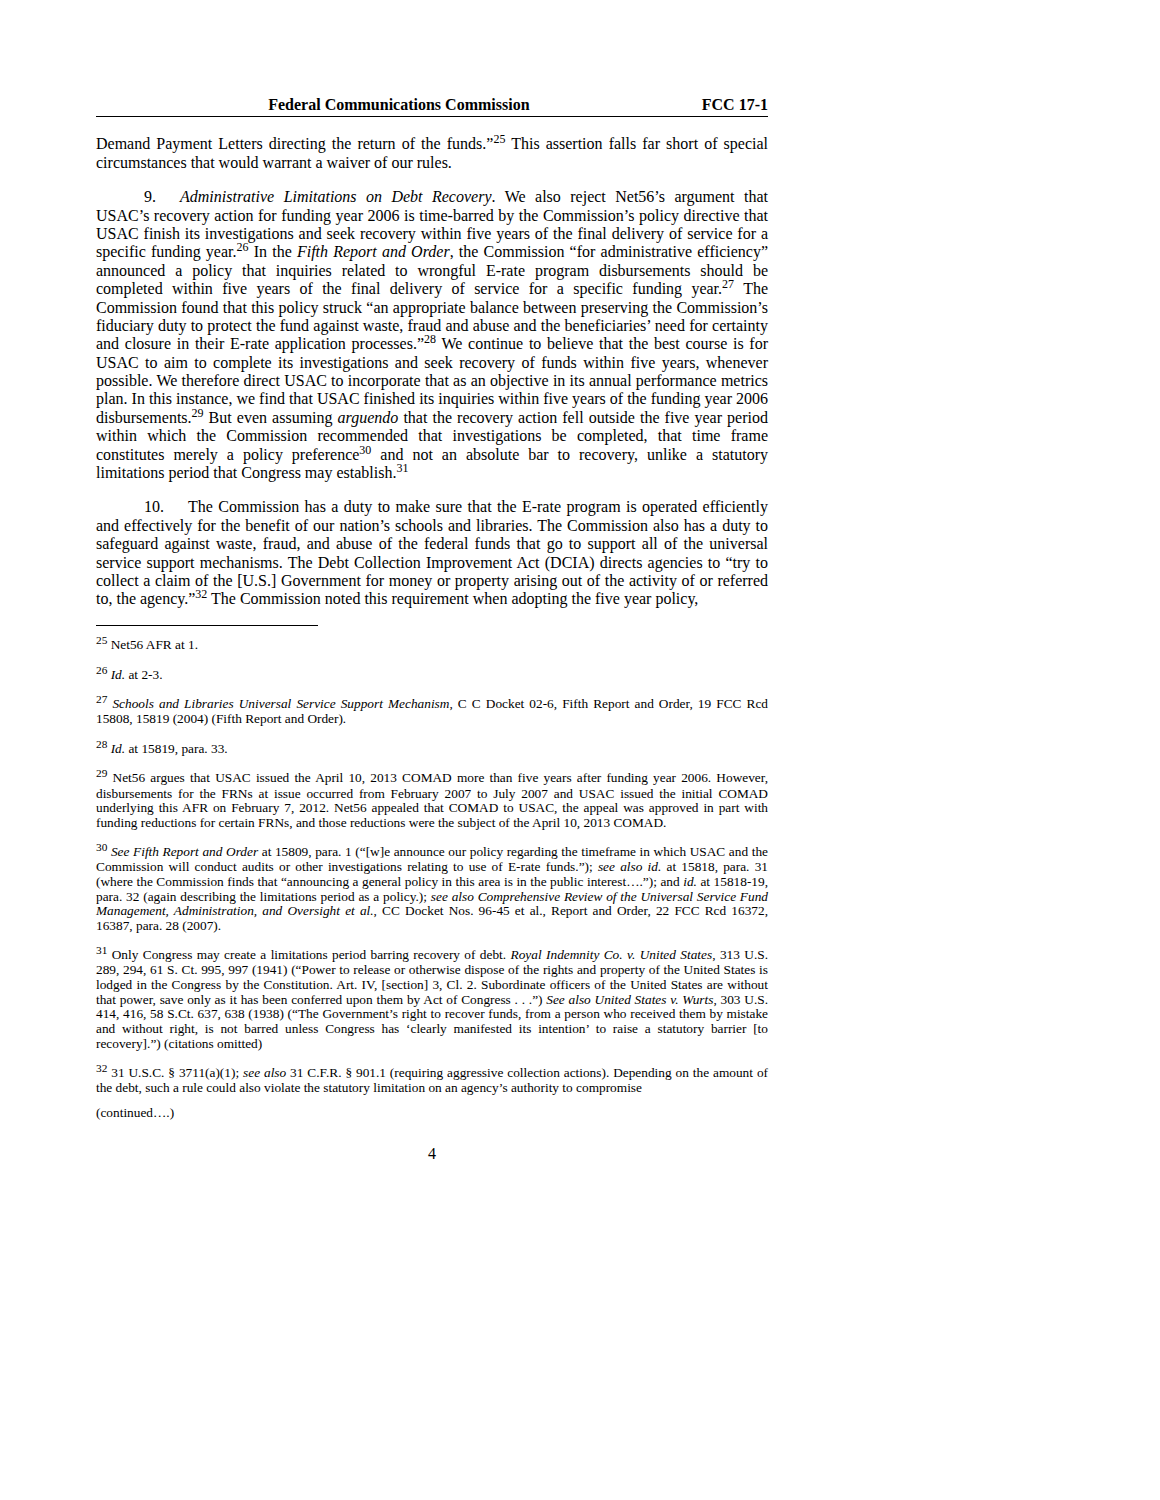Federal Communications Commission
FCC 17-1
Demand Payment Letters directing the return of the funds.”25 This assertion falls far short of special circumstances that would warrant a waiver of our rules.
9. Administrative Limitations on Debt Recovery. We also reject Net56’s argument that USAC’s recovery action for funding year 2006 is time-barred by the Commission’s policy directive that USAC finish its investigations and seek recovery within five years of the final delivery of service for a specific funding year.26 In the Fifth Report and Order, the Commission “for administrative efficiency” announced a policy that inquiries related to wrongful E-rate program disbursements should be completed within five years of the final delivery of service for a specific funding year.27 The Commission found that this policy struck “an appropriate balance between preserving the Commission’s fiduciary duty to protect the fund against waste, fraud and abuse and the beneficiaries’ need for certainty and closure in their E-rate application processes.”28 We continue to believe that the best course is for USAC to aim to complete its investigations and seek recovery of funds within five years, whenever possible. We therefore direct USAC to incorporate that as an objective in its annual performance metrics plan. In this instance, we find that USAC finished its inquiries within five years of the funding year 2006 disbursements.29 But even assuming arguendo that the recovery action fell outside the five year period within which the Commission recommended that investigations be completed, that time frame constitutes merely a policy preference30 and not an absolute bar to recovery, unlike a statutory limitations period that Congress may establish.31
10. The Commission has a duty to make sure that the E-rate program is operated efficiently and effectively for the benefit of our nation’s schools and libraries. The Commission also has a duty to safeguard against waste, fraud, and abuse of the federal funds that go to support all of the universal service support mechanisms. The Debt Collection Improvement Act (DCIA) directs agencies to “try to collect a claim of the [U.S.] Government for money or property arising out of the activity of or referred to, the agency.”32 The Commission noted this requirement when adopting the five year policy,
25 Net56 AFR at 1.
26 Id. at 2-3.
27 Schools and Libraries Universal Service Support Mechanism, C C Docket 02-6, Fifth Report and Order, 19 FCC Rcd 15808, 15819 (2004) (Fifth Report and Order).
28 Id. at 15819, para. 33.
29 Net56 argues that USAC issued the April 10, 2013 COMAD more than five years after funding year 2006. However, disbursements for the FRNs at issue occurred from February 2007 to July 2007 and USAC issued the initial COMAD underlying this AFR on February 7, 2012. Net56 appealed that COMAD to USAC, the appeal was approved in part with funding reductions for certain FRNs, and those reductions were the subject of the April 10, 2013 COMAD.
30 See Fifth Report and Order at 15809, para. 1 (“[w]e announce our policy regarding the timeframe in which USAC and the Commission will conduct audits or other investigations relating to use of E-rate funds.”); see also id. at 15818, para. 31 (where the Commission finds that “announcing a general policy in this area is in the public interest….”); and id. at 15818-19, para. 32 (again describing the limitations period as a policy.); see also Comprehensive Review of the Universal Service Fund Management, Administration, and Oversight et al., CC Docket Nos. 96-45 et al., Report and Order, 22 FCC Rcd 16372, 16387, para. 28 (2007).
31 Only Congress may create a limitations period barring recovery of debt. Royal Indemnity Co. v. United States, 313 U.S. 289, 294, 61 S. Ct. 995, 997 (1941) (“Power to release or otherwise dispose of the rights and property of the United States is lodged in the Congress by the Constitution. Art. IV, [section] 3, Cl. 2. Subordinate officers of the United States are without that power, save only as it has been conferred upon them by Act of Congress . . .”) See also United States v. Wurts, 303 U.S. 414, 416, 58 S.Ct. 637, 638 (1938) (“The Government’s right to recover funds, from a person who received them by mistake and without right, is not barred unless Congress has ‘clearly manifested its intention’ to raise a statutory barrier [to recovery].”) (citations omitted)
32 31 U.S.C. § 3711(a)(1); see also 31 C.F.R. § 901.1 (requiring aggressive collection actions). Depending on the amount of the debt, such a rule could also violate the statutory limitation on an agency’s authority to compromise
(continued….)
4